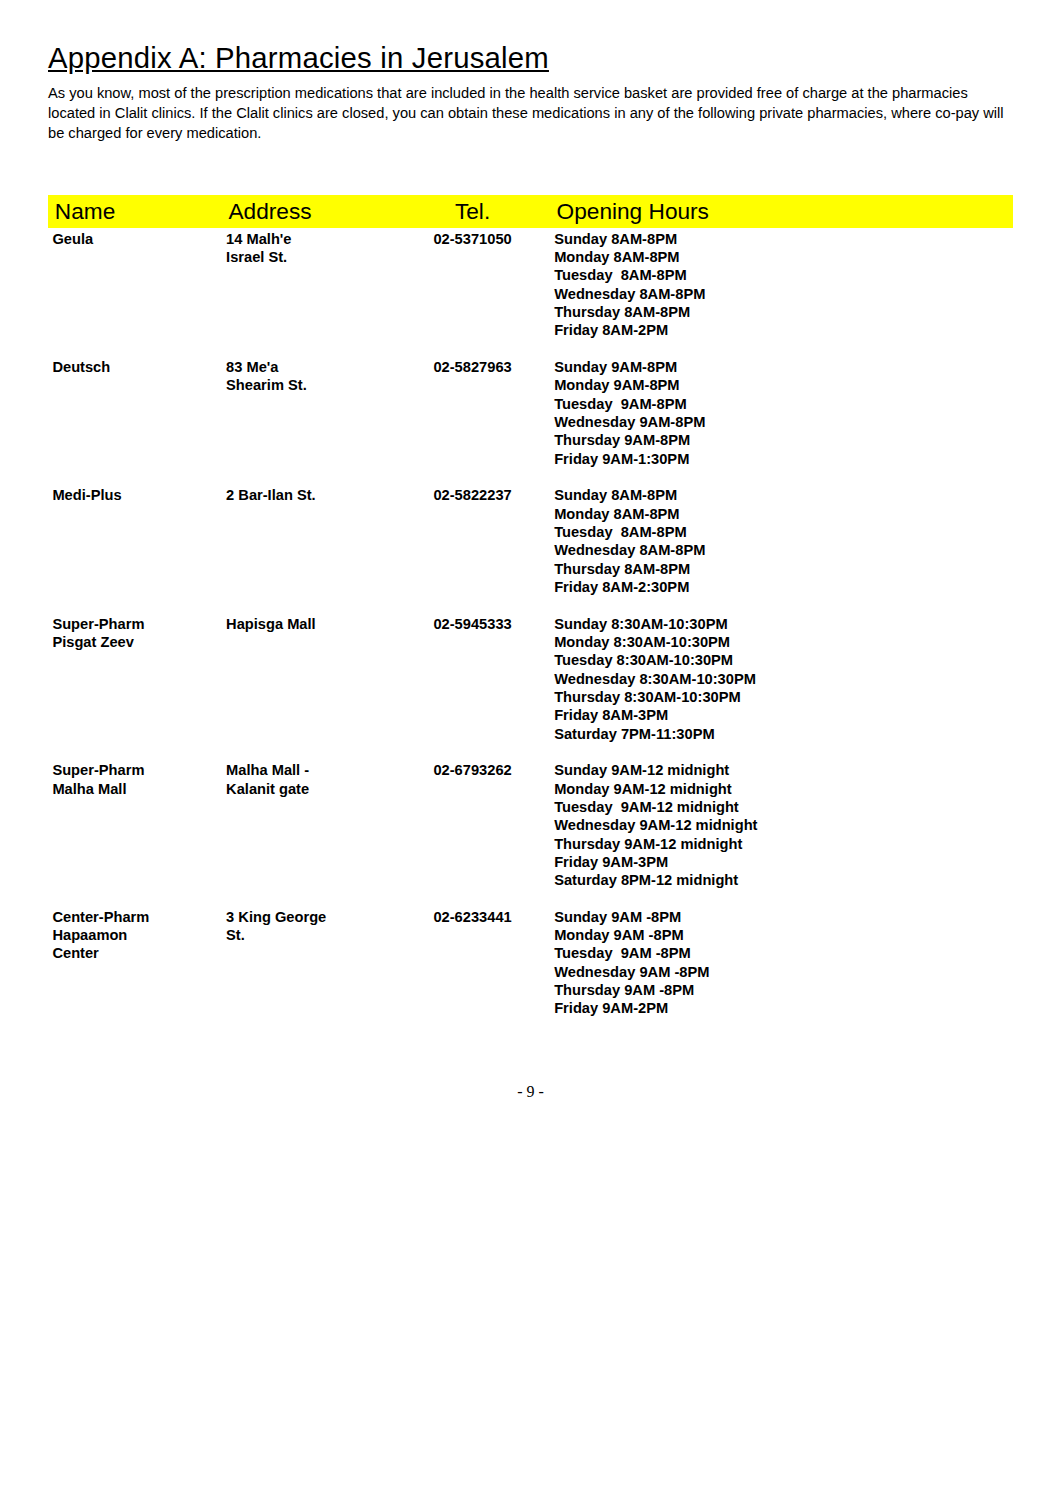Appendix A: Pharmacies in Jerusalem
As you know, most of the prescription medications that are included in the health service basket are provided free of charge at the pharmacies located in Clalit clinics. If the Clalit clinics are closed, you can obtain these medications in any of the following private pharmacies, where co-pay will be charged for every medication.
| Name | Address | Tel. | Opening Hours |
| --- | --- | --- | --- |
| Geula | 14 Malh'e Israel St. | 02-5371050 | Sunday 8AM-8PM Monday 8AM-8PM Tuesday 8AM-8PM Wednesday 8AM-8PM Thursday 8AM-8PM Friday 8AM-2PM |
| Deutsch | 83 Me'a Shearim St. | 02-5827963 | Sunday 9AM-8PM Monday 9AM-8PM Tuesday 9AM-8PM Wednesday 9AM-8PM Thursday 9AM-8PM Friday 9AM-1:30PM |
| Medi-Plus | 2 Bar-Ilan St. | 02-5822237 | Sunday 8AM-8PM Monday 8AM-8PM Tuesday 8AM-8PM Wednesday 8AM-8PM Thursday 8AM-8PM Friday 8AM-2:30PM |
| Super-Pharm Pisgat Zeev | Hapisga Mall | 02-5945333 | Sunday 8:30AM-10:30PM Monday 8:30AM-10:30PM Tuesday 8:30AM-10:30PM Wednesday 8:30AM-10:30PM Thursday 8:30AM-10:30PM Friday 8AM-3PM Saturday 7PM-11:30PM |
| Super-Pharm Malha Mall | Malha Mall - Kalanit gate | 02-6793262 | Sunday 9AM-12 midnight Monday 9AM-12 midnight Tuesday 9AM-12 midnight Wednesday 9AM-12 midnight Thursday 9AM-12 midnight Friday 9AM-3PM Saturday 8PM-12 midnight |
| Center-Pharm Hapaamon Center | 3 King George St. | 02-6233441 | Sunday 9AM -8PM Monday 9AM -8PM Tuesday 9AM -8PM Wednesday 9AM -8PM Thursday 9AM -8PM Friday 9AM-2PM |
- 9 -